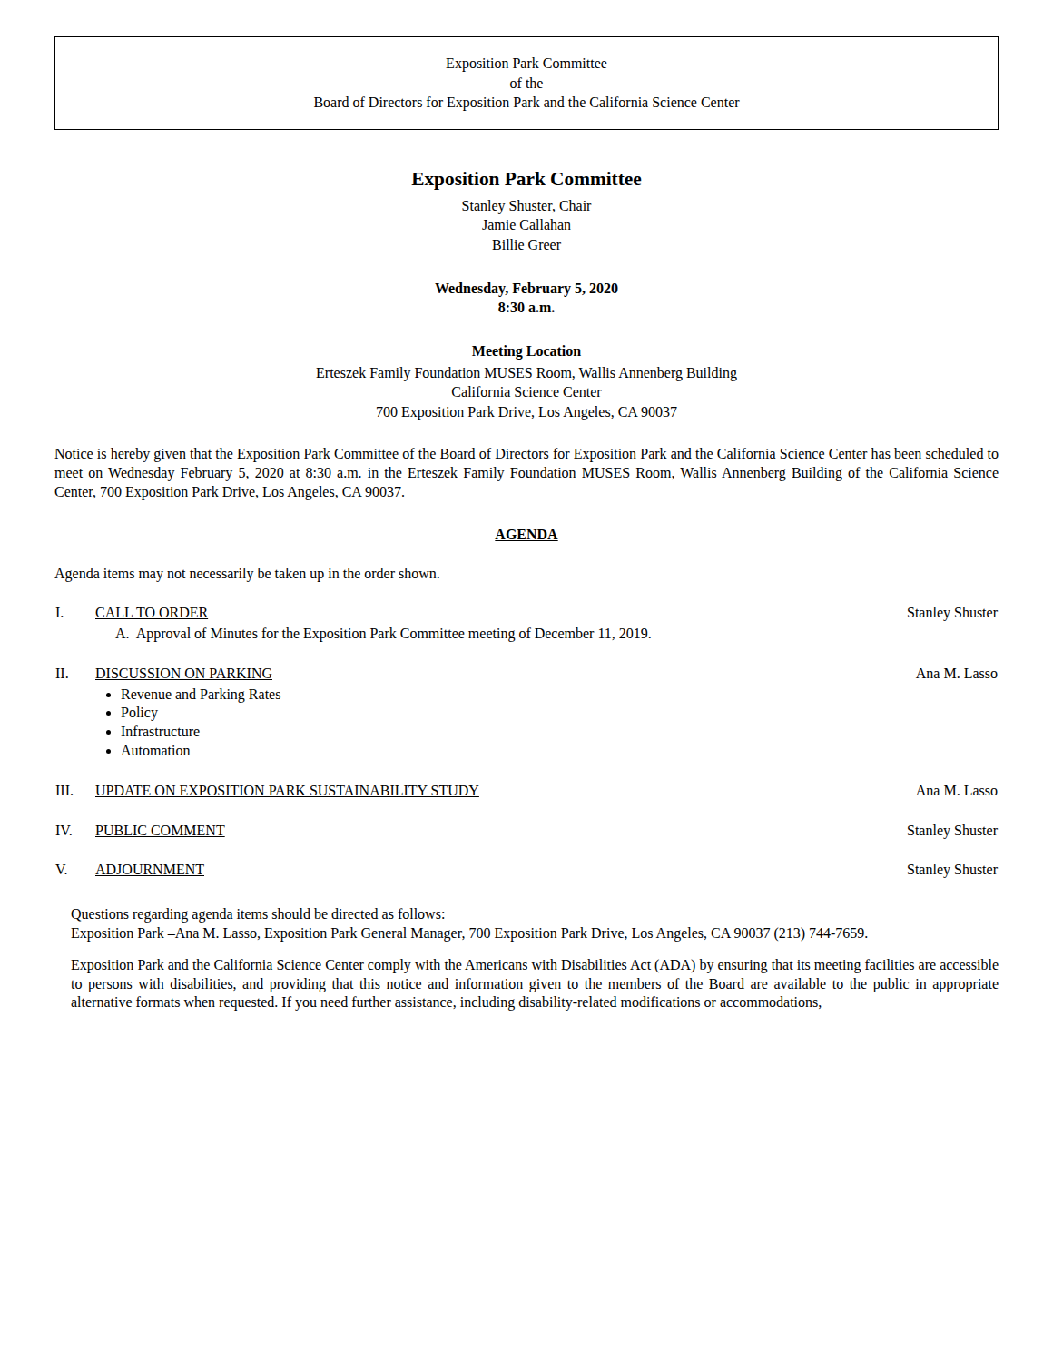Exposition Park Committee
of the
Board of Directors for Exposition Park and the California Science Center
Exposition Park Committee
Stanley Shuster, Chair
Jamie Callahan
Billie Greer
Wednesday, February 5, 2020
8:30 a.m.
Meeting Location
Erteszek Family Foundation MUSES Room, Wallis Annenberg Building
California Science Center
700 Exposition Park Drive, Los Angeles, CA 90037
Notice is hereby given that the Exposition Park Committee of the Board of Directors for Exposition Park and the California Science Center has been scheduled to meet on Wednesday February 5, 2020 at 8:30 a.m. in the Erteszek Family Foundation MUSES Room, Wallis Annenberg Building of the California Science Center, 700 Exposition Park Drive, Los Angeles, CA 90037.
AGENDA
Agenda items may not necessarily be taken up in the order shown.
| I. | CALL TO ORDER A. Approval of Minutes for the Exposition Park Committee meeting of December 11, 2019. | Stanley Shuster |
| II. | DISCUSSION ON PARKING Revenue and Parking Rates Policy Infrastructure Automation | Ana M. Lasso |
| III. | UPDATE ON EXPOSITION PARK SUSTAINABILITY STUDY | Ana M. Lasso |
| IV. | PUBLIC COMMENT | Stanley Shuster |
| V. | ADJOURNMENT | Stanley Shuster |
Questions regarding agenda items should be directed as follows:
Exposition Park –Ana M. Lasso, Exposition Park General Manager, 700 Exposition Park Drive, Los Angeles, CA 90037 (213) 744-7659.
Exposition Park and the California Science Center comply with the Americans with Disabilities Act (ADA) by ensuring that its meeting facilities are accessible to persons with disabilities, and providing that this notice and information given to the members of the Board are available to the public in appropriate alternative formats when requested. If you need further assistance, including disability-related modifications or accommodations,